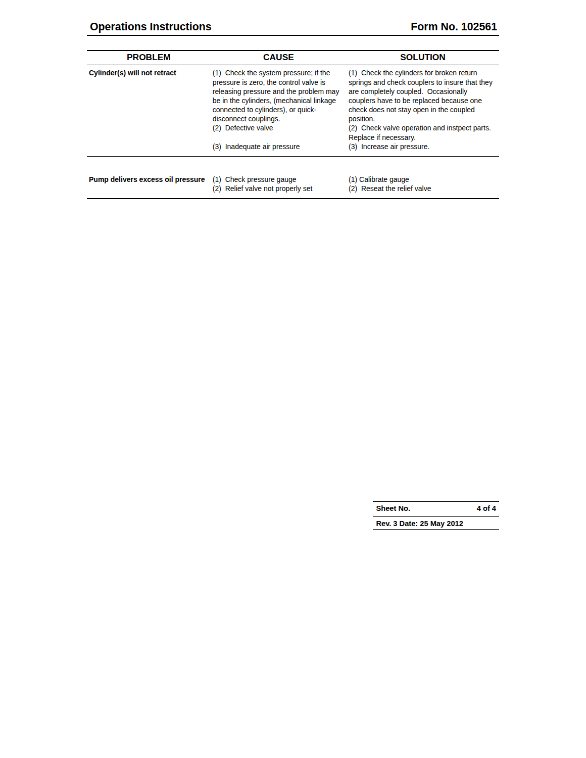Operations Instructions
Form No. 102561
| PROBLEM | CAUSE | SOLUTION |
| --- | --- | --- |
| Cylinder(s) will not retract | (1) Check the system pressure; if the pressure is zero, the control valve is releasing pressure and the problem may be in the cylinders, (mechanical linkage connected to cylinders), or quick-disconnect couplings. (2) Defective valve (3) Inadequate air pressure | (1) Check the cylinders for broken return springs and check couplers to insure that they are completely coupled. Occasionally couplers have to be replaced because one check does not stay open in the coupled position. (2) Check valve operation and instpect parts. Replace if necessary. (3) Increase air pressure. |
| Pump delivers excess oil pressure | (1) Check pressure gauge (2) Relief valve not properly set | (1) Calibrate gauge (2) Reseat the relief valve |
Sheet No. 4 of 4
Rev. 3 Date: 25 May 2012